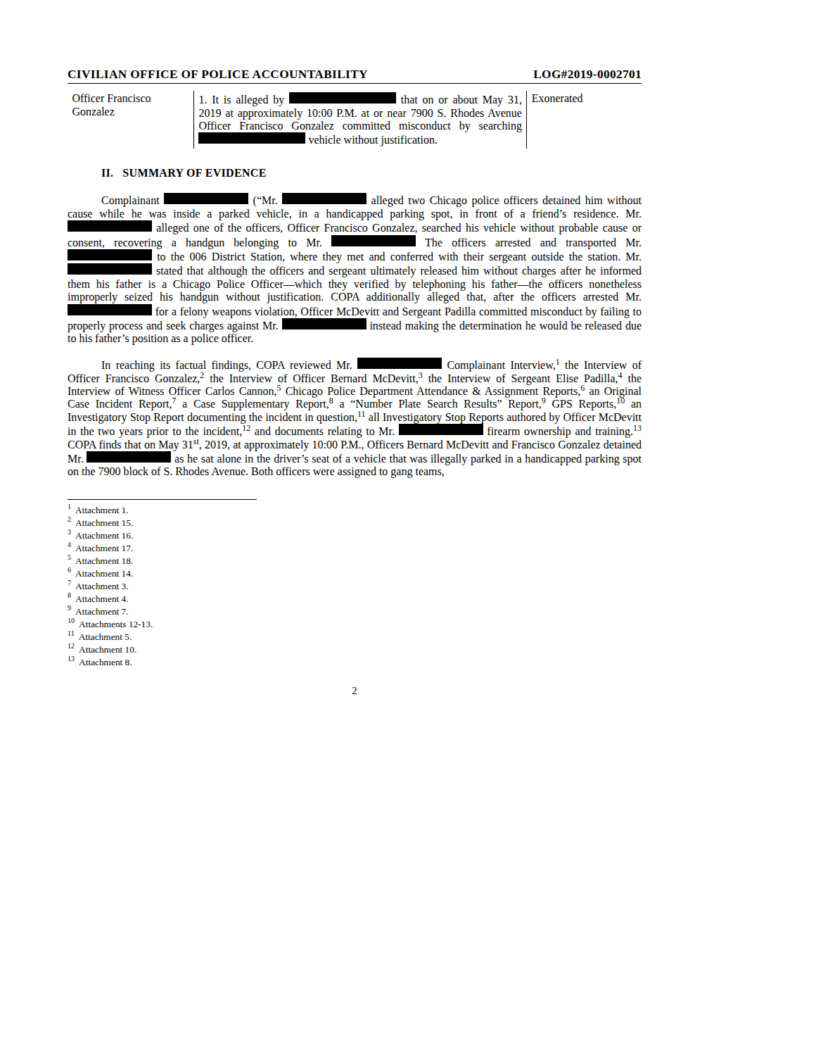CIVILIAN OFFICE OF POLICE ACCOUNTABILITY LOG#2019-0002701
| Officer Francisco Gonzalez | 1. It is alleged by that on or about May 31, 2019 at approximately 10:00 P.M. at or near 7900 S. Rhodes Avenue Officer Francisco Gonzalez committed misconduct by searching vehicle without justification. | Exonerated |
II. SUMMARY OF EVIDENCE
Complainant (“Mr. alleged two Chicago police officers detained him without cause while he was inside a parked vehicle, in a handicapped parking spot, in front of a friend’s residence. Mr. alleged one of the officers, Officer Francisco Gonzalez, searched his vehicle without probable cause or consent, recovering a handgun belonging to Mr. The officers arrested and transported Mr. to the 006 District Station, where they met and conferred with their sergeant outside the station. Mr. stated that although the officers and sergeant ultimately released him without charges after he informed them his father is a Chicago Police Officer—which they verified by telephoning his father—the officers nonetheless improperly seized his handgun without justification. COPA additionally alleged that, after the officers arrested Mr. for a felony weapons violation, Officer McDevitt and Sergeant Padilla committed misconduct by failing to properly process and seek charges against Mr. instead making the determination he would be released due to his father’s position as a police officer.
In reaching its factual findings, COPA reviewed Mr. Complainant Interview,1 the Interview of Officer Francisco Gonzalez,2 the Interview of Officer Bernard McDevitt,3 the Interview of Sergeant Elise Padilla,4 the Interview of Witness Officer Carlos Cannon,5 Chicago Police Department Attendance & Assignment Reports,6 an Original Case Incident Report,7 a Case Supplementary Report,8 a “Number Plate Search Results” Report,9 GPS Reports,10 an Investigatory Stop Report documenting the incident in question,11 all Investigatory Stop Reports authored by Officer McDevitt in the two years prior to the incident,12 and documents relating to Mr. firearm ownership and training.13 COPA finds that on May 31st, 2019, at approximately 10:00 P.M., Officers Bernard McDevitt and Francisco Gonzalez detained Mr. as he sat alone in the driver’s seat of a vehicle that was illegally parked in a handicapped parking spot on the 7900 block of S. Rhodes Avenue. Both officers were assigned to gang teams,
1 Attachment 1.
2 Attachment 15.
3 Attachment 16.
4 Attachment 17.
5 Attachment 18.
6 Attachment 14.
7 Attachment 3.
8 Attachment 4.
9 Attachment 7.
10 Attachments 12-13.
11 Attachment 5.
12 Attachment 10.
13 Attachment 8.
2